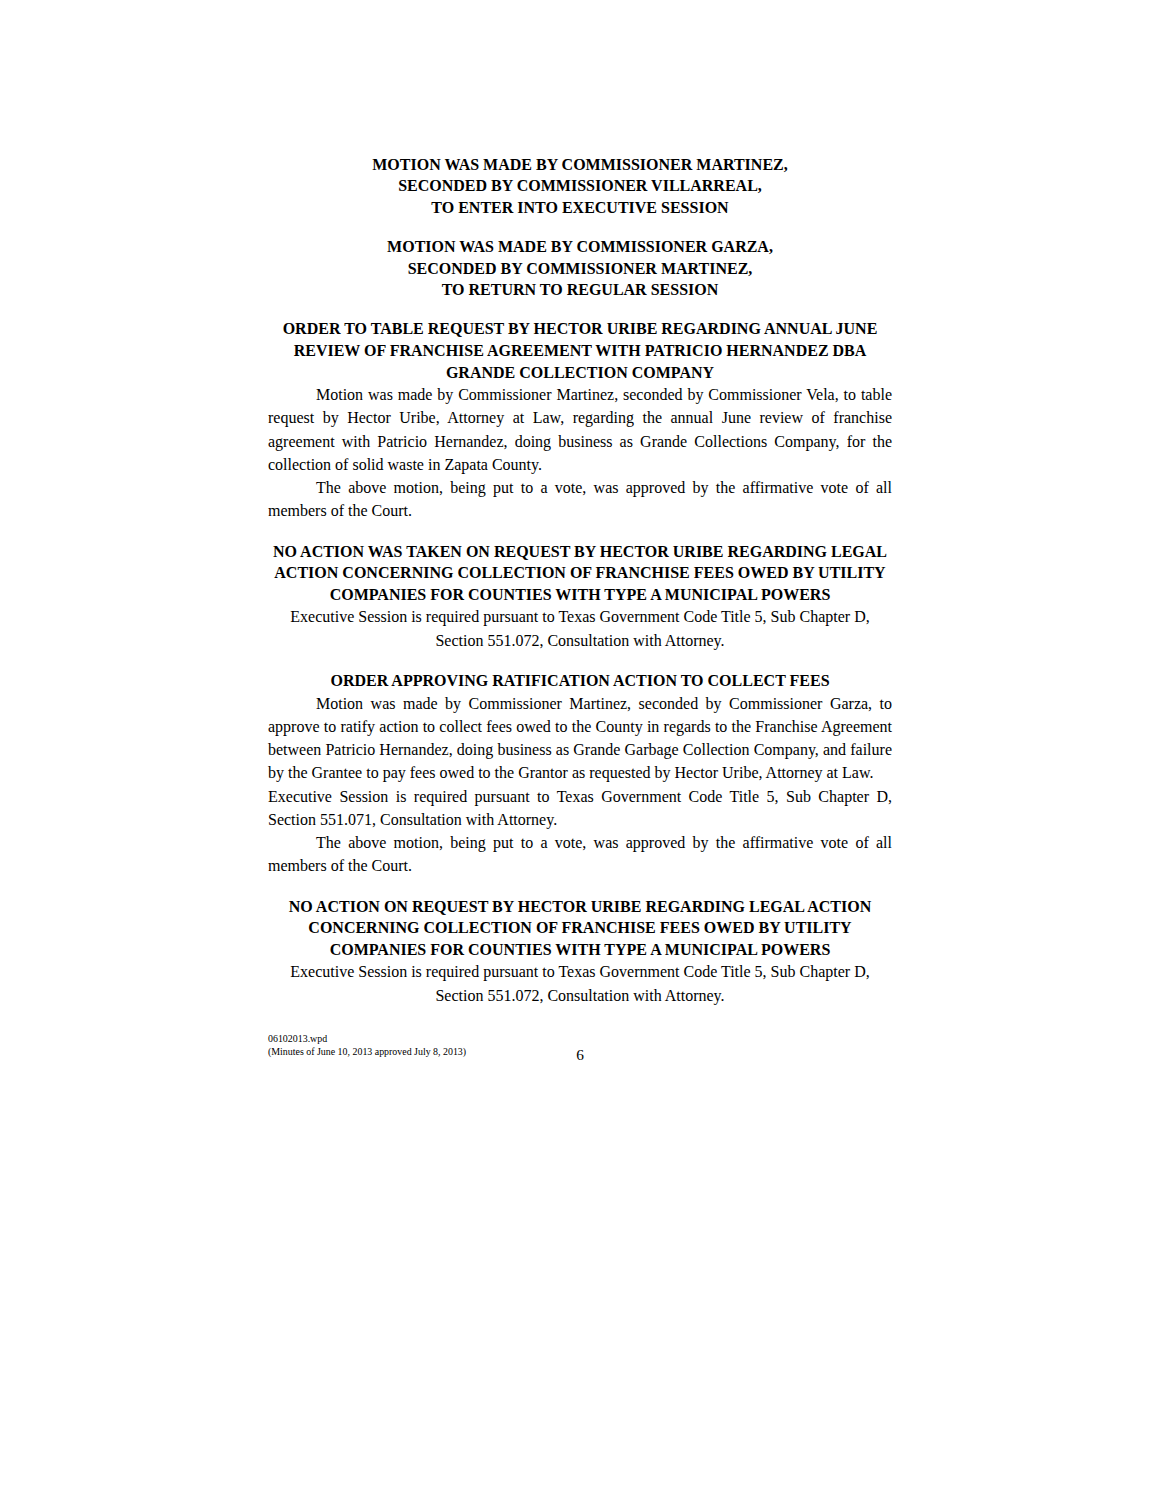MOTION WAS MADE BY COMMISSIONER MARTINEZ,
SECONDED BY COMMISSIONER VILLARREAL,
TO ENTER INTO EXECUTIVE SESSION
MOTION WAS MADE BY COMMISSIONER GARZA,
SECONDED BY COMMISSIONER MARTINEZ,
TO RETURN TO REGULAR SESSION
ORDER TO TABLE REQUEST BY HECTOR URIBE REGARDING ANNUAL JUNE REVIEW OF FRANCHISE AGREEMENT WITH PATRICIO HERNANDEZ DBA GRANDE COLLECTION COMPANY
Motion was made by Commissioner Martinez, seconded by Commissioner Vela, to table request by Hector Uribe, Attorney at Law, regarding the annual June review of franchise agreement with Patricio Hernandez, doing business as Grande Collections Company, for the collection of solid waste in Zapata County.
The above motion, being put to a vote, was approved by the affirmative vote of all members of the Court.
NO ACTION WAS TAKEN ON REQUEST BY HECTOR URIBE REGARDING LEGAL ACTION CONCERNING COLLECTION OF FRANCHISE FEES OWED BY UTILITY COMPANIES FOR COUNTIES WITH TYPE A MUNICIPAL POWERS
Executive Session is required pursuant to Texas Government Code Title 5, Sub Chapter D, Section 551.072, Consultation with Attorney.
ORDER APPROVING RATIFICATION ACTION TO COLLECT FEES
Motion was made by Commissioner Martinez, seconded by Commissioner Garza, to approve to ratify action to collect fees owed to the County in regards to the Franchise Agreement between Patricio Hernandez, doing business as Grande Garbage Collection Company, and failure by the Grantee to pay fees owed to the Grantor as requested by Hector Uribe, Attorney at Law.
Executive Session is required pursuant to Texas Government Code Title 5, Sub Chapter D, Section 551.071, Consultation with Attorney.
The above motion, being put to a vote, was approved by the affirmative vote of all members of the Court.
NO ACTION ON REQUEST BY HECTOR URIBE REGARDING LEGAL ACTION CONCERNING COLLECTION OF FRANCHISE FEES OWED BY UTILITY COMPANIES FOR COUNTIES WITH TYPE A MUNICIPAL POWERS
Executive Session is required pursuant to Texas Government Code Title 5, Sub Chapter D, Section 551.072, Consultation with Attorney.
06102013.wpd
(Minutes of June 10, 2013 approved July 8, 2013) 6